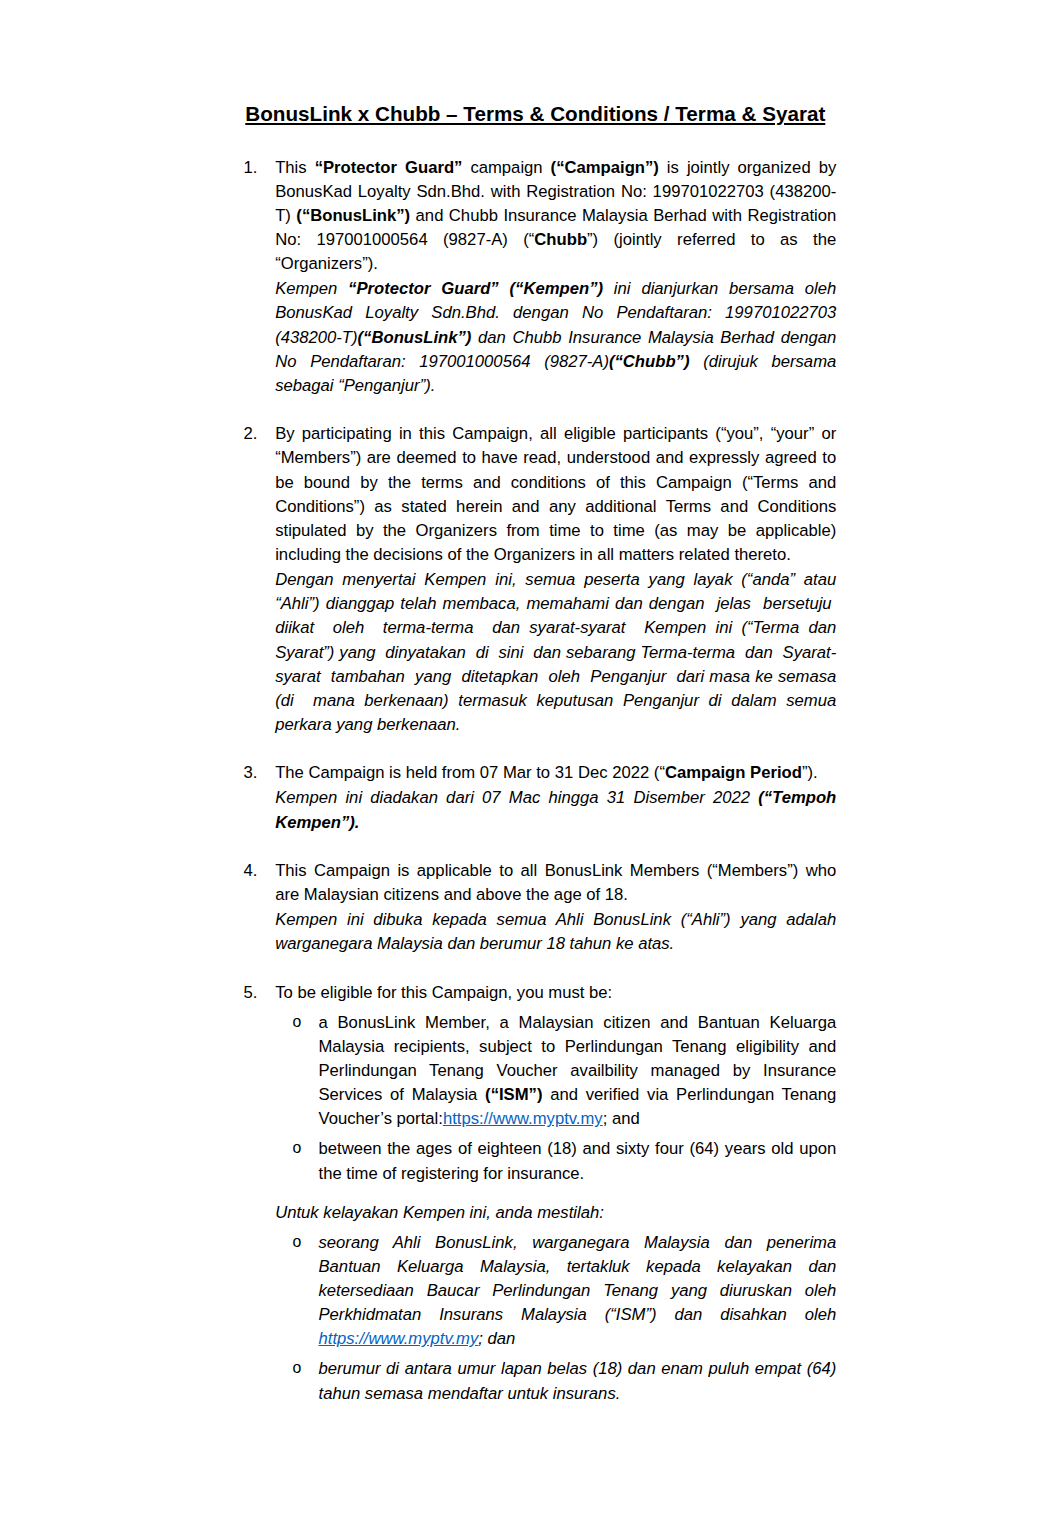BonusLink x Chubb – Terms & Conditions / Terma & Syarat
This “Protector Guard” campaign (“Campaign”) is jointly organized by BonusKad Loyalty Sdn.Bhd. with Registration No: 199701022703 (438200-T) (“BonusLink”) and Chubb Insurance Malaysia Berhad with Registration No: 197001000564 (9827-A) (“Chubb”) (jointly referred to as the “Organizers”).
Kempen “Protector Guard” (“Kempen”) ini dianjurkan bersama oleh BonusKad Loyalty Sdn.Bhd. dengan No Pendaftaran: 199701022703 (438200-T)(“BonusLink”) dan Chubb Insurance Malaysia Berhad dengan No Pendaftaran: 197001000564 (9827-A)(“Chubb”) (dirujuk bersama sebagai “Penganjur”).
By participating in this Campaign, all eligible participants (“you”, “your” or “Members”) are deemed to have read, understood and expressly agreed to be bound by the terms and conditions of this Campaign (“Terms and Conditions”) as stated herein and any additional Terms and Conditions stipulated by the Organizers from time to time (as may be applicable) including the decisions of the Organizers in all matters related thereto.
Dengan menyertai Kempen ini, semua peserta yang layak (“anda” atau “Ahli”) dianggap telah membaca, memahami dan dengan jelas bersetuju diikat oleh terma-terma dan syarat-syarat Kempen ini (“Terma dan Syarat”) yang dinyatakan di sini dan sebarang Terma-terma dan Syarat-syarat tambahan yang ditetapkan oleh Penganjur dari masa ke semasa (di mana berkenaan) termasuk keputusan Penganjur di dalam semua perkara yang berkenaan.
The Campaign is held from 07 Mar to 31 Dec 2022 (“Campaign Period”).
Kempen ini diadakan dari 07 Mac hingga 31 Disember 2022 (“Tempoh Kempen”).
This Campaign is applicable to all BonusLink Members (“Members”) who are Malaysian citizens and above the age of 18.
Kempen ini dibuka kepada semua Ahli BonusLink (“Ahli”) yang adalah warganegara Malaysia dan berumur 18 tahun ke atas.
To be eligible for this Campaign, you must be:
a BonusLink Member, a Malaysian citizen and Bantuan Keluarga Malaysia recipients, subject to Perlindungan Tenang eligibility and Perlindungan Tenang Voucher availbility managed by Insurance Services of Malaysia (“ISM”) and verified via Perlindungan Tenang Voucher’s portal:https://www.myptv.my; and
between the ages of eighteen (18) and sixty four (64) years old upon the time of registering for insurance.
Untuk kelayakan Kempen ini, anda mestilah:
seorang Ahli BonusLink, warganegara Malaysia dan penerima Bantuan Keluarga Malaysia, tertakluk kepada kelayakan dan ketersediaan Baucar Perlindungan Tenang yang diuruskan oleh Perkhidmatan Insurans Malaysia (“ISM”) dan disahkan oleh https://www.myptv.my; dan
berumur di antara umur lapan belas (18) dan enam puluh empat (64) tahun semasa mendaftar untuk insurans.